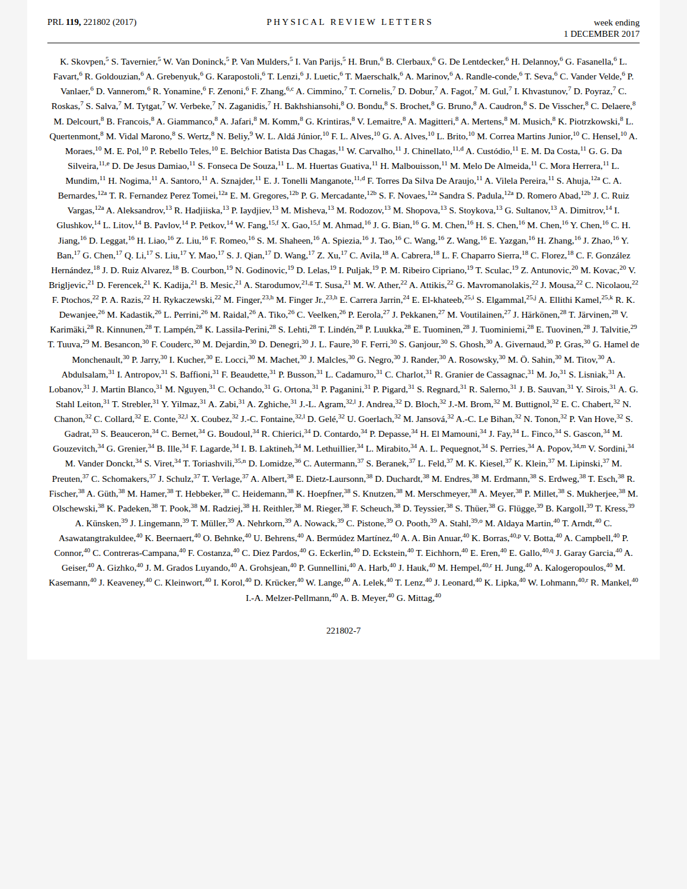PRL 119, 221802 (2017)
Physical Review Letters
week ending
1 DECEMBER 2017
K. Skovpen,5 S. Tavernier,5 W. Van Doninck,5 P. Van Mulders,5 I. Van Parijs,5 H. Brun,6 B. Clerbaux,6 G. De Lentdecker,6 H. Delannoy,6 G. Fasanella,6 L. Favart,6 R. Goldouzian,6 A. Grebenyuk,6 G. Karapostoli,6 T. Lenzi,6 J. Luetic,6 T. Maerschalk,6 A. Marinov,6 A. Randle-conde,6 T. Seva,6 C. Vander Velde,6 P. Vanlaer,6 D. Vannerom,6 R. Yonamine,6 F. Zenoni,6 F. Zhang,6,c A. Cimmino,7 T. Cornelis,7 D. Dobur,7 A. Fagot,7 M. Gul,7 I. Khvastunov,7 D. Poyraz,7 C. Roskas,7 S. Salva,7 M. Tytgat,7 W. Verbeke,7 N. Zaganidis,7 H. Bakhshiansohi,8 O. Bondu,8 S. Brochet,8 G. Bruno,8 A. Caudron,8 S. De Visscher,8 C. Delaere,8 M. Delcourt,8 B. Francois,8 A. Giammanco,8 A. Jafari,8 M. Komm,8 G. Krintiras,8 V. Lemaitre,8 A. Magitteri,8 A. Mertens,8 M. Musich,8 K. Piotrzkowski,8 L. Quertenmont,8 M. Vidal Marono,8 S. Wertz,8 N. Beliy,9 W. L. Aldá Júnior,10 F. L. Alves,10 G. A. Alves,10 L. Brito,10 M. Correa Martins Junior,10 C. Hensel,10 A. Moraes,10 M. E. Pol,10 P. Rebello Teles,10 E. Belchior Batista Das Chagas,11 W. Carvalho,11 J. Chinellato,11,d A. Custódio,11 E. M. Da Costa,11 G. G. Da Silveira,11,e D. De Jesus Damiao,11 S. Fonseca De Souza,11 L. M. Huertas Guativa,11 H. Malbouisson,11 M. Melo De Almeida,11 C. Mora Herrera,11 L. Mundim,11 H. Nogima,11 A. Santoro,11 A. Sznajder,11 E. J. Tonelli Manganote,11,d F. Torres Da Silva De Araujo,11 A. Vilela Pereira,11 S. Ahuja,12a C. A. Bernardes,12a T. R. Fernandez Perez Tomei,12a E. M. Gregores,12b P. G. Mercadante,12b S. F. Novaes,12a Sandra S. Padula,12a D. Romero Abad,12b J. C. Ruiz Vargas,12a A. Aleksandrov,13 R. Hadjiiska,13 P. Iaydjiev,13 M. Misheva,13 M. Rodozov,13 M. Shopova,13 S. Stoykova,13 G. Sultanov,13 A. Dimitrov,14 I. Glushkov,14 L. Litov,14 B. Pavlov,14 P. Petkov,14 W. Fang,15,f X. Gao,15,f M. Ahmad,16 J. G. Bian,16 G. M. Chen,16 H. S. Chen,16 M. Chen,16 Y. Chen,16 C. H. Jiang,16 D. Leggat,16 H. Liao,16 Z. Liu,16 F. Romeo,16 S. M. Shaheen,16 A. Spiezia,16 J. Tao,16 C. Wang,16 Z. Wang,16 E. Yazgan,16 H. Zhang,16 J. Zhao,16 Y. Ban,17 G. Chen,17 Q. Li,17 S. Liu,17 Y. Mao,17 S. J. Qian,17 D. Wang,17 Z. Xu,17 C. Avila,18 A. Cabrera,18 L. F. Chaparro Sierra,18 C. Florez,18 C. F. González Hernández,18 J. D. Ruiz Alvarez,18 B. Courbon,19 N. Godinovic,19 D. Lelas,19 I. Puljak,19 P. M. Ribeiro Cipriano,19 T. Sculac,19 Z. Antunovic,20 M. Kovac,20 V. Brigljevic,21 D. Ferencek,21 K. Kadija,21 B. Mesic,21 A. Starodumov,21,g T. Susa,21 M. W. Ather,22 A. Attikis,22 G. Mavromanolakis,22 J. Mousa,22 C. Nicolaou,22 F. Ptochos,22 P. A. Razis,22 H. Rykaczewski,22 M. Finger,23,h M. Finger Jr.,23,h E. Carrera Jarrin,24 E. El-khateeb,25,i S. Elgammal,25,j A. Ellithi Kamel,25,k R. K. Dewanjee,26 M. Kadastik,26 L. Perrini,26 M. Raidal,26 A. Tiko,26 C. Veelken,26 P. Eerola,27 J. Pekkanen,27 M. Voutilainen,27 J. Härkönen,28 T. Järvinen,28 V. Karimäki,28 R. Kinnunen,28 T. Lampén,28 K. Lassila-Perini,28 S. Lehti,28 T. Lindén,28 P. Luukka,28 E. Tuominen,28 J. Tuominiemi,28 E. Tuovinen,28 J. Talvitie,29 T. Tuuva,29 M. Besancon,30 F. Couderc,30 M. Dejardin,30 D. Denegri,30 J. L. Faure,30 F. Ferri,30 S. Ganjour,30 S. Ghosh,30 A. Givernaud,30 P. Gras,30 G. Hamel de Monchenault,30 P. Jarry,30 I. Kucher,30 E. Locci,30 M. Machet,30 J. Malcles,30 G. Negro,30 J. Rander,30 A. Rosowsky,30 M. Ö. Sahin,30 M. Titov,30 A. Abdulsalam,31 I. Antropov,31 S. Baffioni,31 F. Beaudette,31 P. Busson,31 L. Cadamuro,31 C. Charlot,31 R. Granier de Cassagnac,31 M. Jo,31 S. Lisniak,31 A. Lobanov,31 J. Martin Blanco,31 M. Nguyen,31 C. Ochando,31 G. Ortona,31 P. Paganini,31 P. Pigard,31 S. Regnard,31 R. Salerno,31 J. B. Sauvan,31 Y. Sirois,31 A. G. Stahl Leiton,31 T. Strebler,31 Y. Yilmaz,31 A. Zabi,31 A. Zghiche,31 J.-L. Agram,32,l J. Andrea,32 D. Bloch,32 J.-M. Brom,32 M. Buttignol,32 E. C. Chabert,32 N. Chanon,32 C. Collard,32 E. Conte,32,l X. Coubez,32 J.-C. Fontaine,32,l D. Gelé,32 U. Goerlach,32 M. Jansová,32 A.-C. Le Bihan,32 N. Tonon,32 P. Van Hove,32 S. Gadrat,33 S. Beauceron,34 C. Bernet,34 G. Boudoul,34 R. Chierici,34 D. Contardo,34 P. Depasse,34 H. El Mamouni,34 J. Fay,34 L. Finco,34 S. Gascon,34 M. Gouzevitch,34 G. Grenier,34 B. Ille,34 F. Lagarde,34 I. B. Laktineh,34 M. Lethuillier,34 L. Mirabito,34 A. L. Pequegnot,34 S. Perries,34 A. Popov,34,m V. Sordini,34 M. Vander Donckt,34 S. Viret,34 T. Toriashvili,35,n D. Lomidze,36 C. Autermann,37 S. Beranek,37 L. Feld,37 M. K. Kiesel,37 K. Klein,37 M. Lipinski,37 M. Preuten,37 C. Schomakers,37 J. Schulz,37 T. Verlage,37 A. Albert,38 E. Dietz-Laursonn,38 D. Duchardt,38 M. Endres,38 M. Erdmann,38 S. Erdweg,38 T. Esch,38 R. Fischer,38 A. Güth,38 M. Hamer,38 T. Hebbeker,38 C. Heidemann,38 K. Hoepfner,38 S. Knutzen,38 M. Merschmeyer,38 A. Meyer,38 P. Millet,38 S. Mukherjee,38 M. Olschewski,38 K. Padeken,38 T. Pook,38 M. Radziej,38 H. Reithler,38 M. Rieger,38 F. Scheuch,38 D. Teyssier,38 S. Thüer,38 G. Flügge,39 B. Kargoll,39 T. Kress,39 A. Künsken,39 J. Lingemann,39 T. Müller,39 A. Nehrkorn,39 A. Nowack,39 C. Pistone,39 O. Pooth,39 A. Stahl,39,o M. Aldaya Martin,40 T. Arndt,40 C. Asawatangtrakuldee,40 K. Beernaert,40 O. Behnke,40 U. Behrens,40 A. Bermúdez Martínez,40 A. A. Bin Anuar,40 K. Borras,40,p V. Botta,40 A. Campbell,40 P. Connor,40 C. Contreras-Campana,40 F. Costanza,40 C. Diez Pardos,40 G. Eckerlin,40 D. Eckstein,40 T. Eichhorn,40 E. Eren,40 E. Gallo,40,q J. Garay Garcia,40 A. Geiser,40 A. Gizhko,40 J. M. Grados Luyando,40 A. Grohsjean,40 P. Gunnellini,40 A. Harb,40 J. Hauk,40 M. Hempel,40,r H. Jung,40 A. Kalogeropoulos,40 M. Kasemann,40 J. Keaveney,40 C. Kleinwort,40 I. Korol,40 D. Krücker,40 W. Lange,40 A. Lelek,40 T. Lenz,40 J. Leonard,40 K. Lipka,40 W. Lohmann,40,r R. Mankel,40 I.-A. Melzer-Pellmann,40 A. B. Meyer,40 G. Mittag,40
221802-7